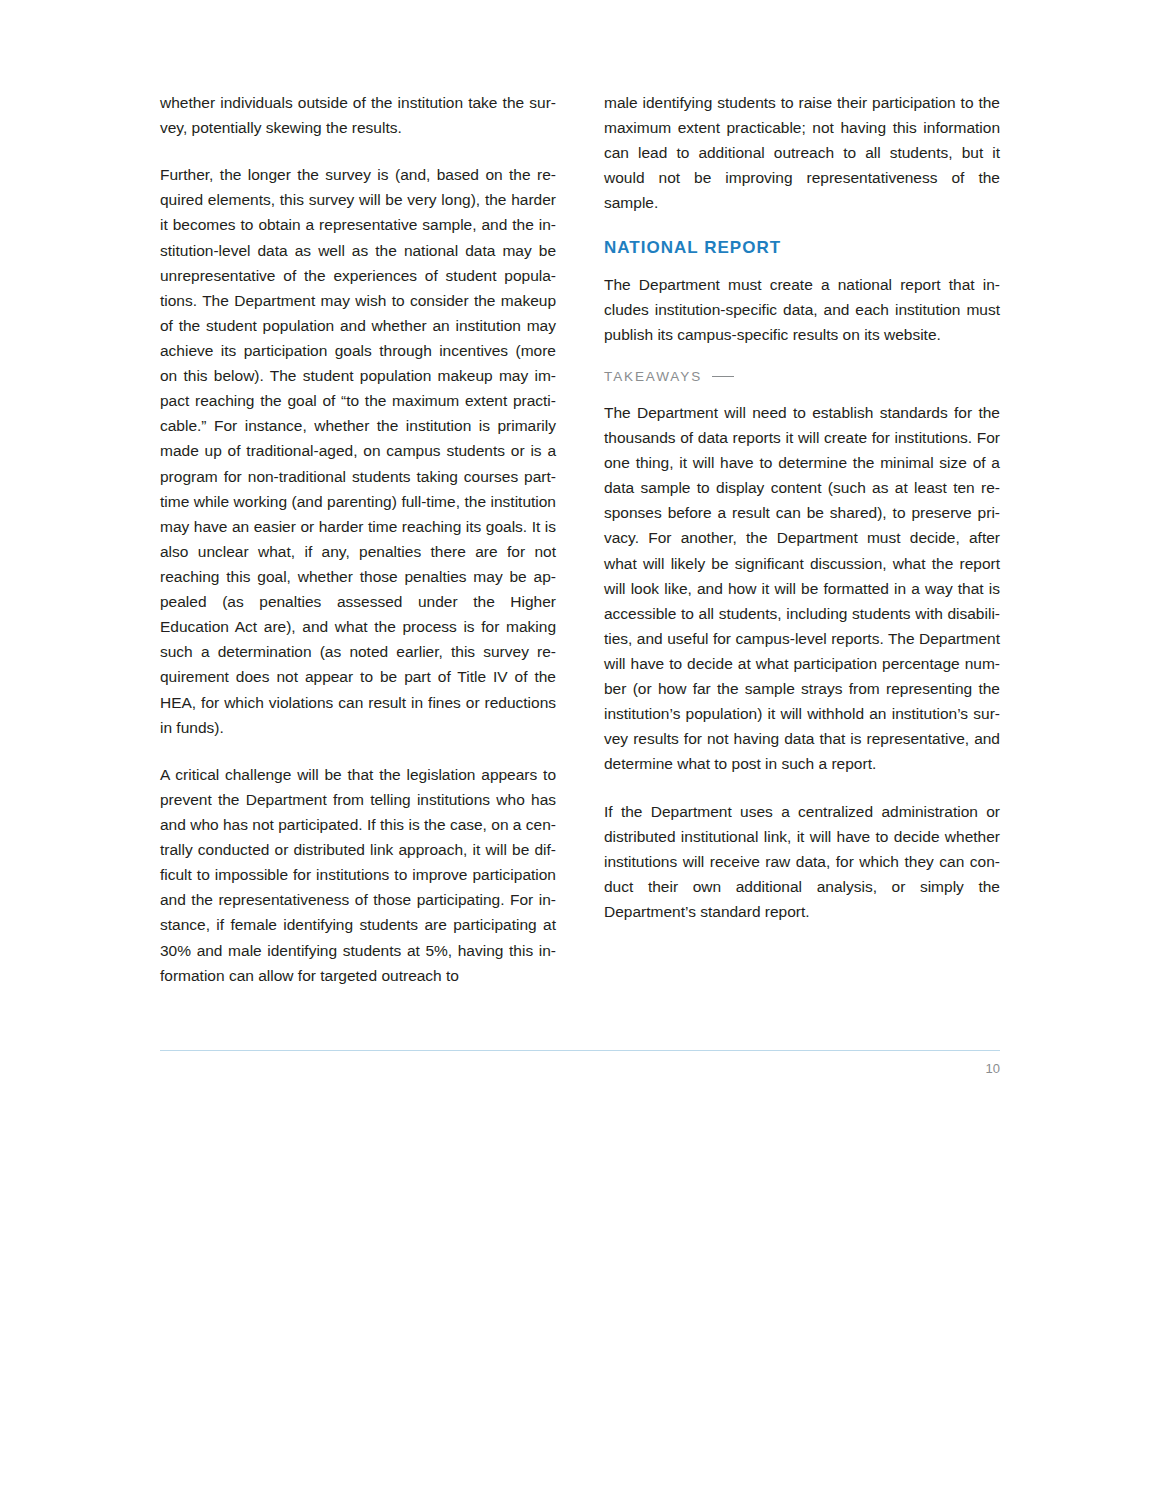whether individuals outside of the institution take the survey, potentially skewing the results.
Further, the longer the survey is (and, based on the required elements, this survey will be very long), the harder it becomes to obtain a representative sample, and the institution-level data as well as the national data may be unrepresentative of the experiences of student populations. The Department may wish to consider the makeup of the student population and whether an institution may achieve its participation goals through incentives (more on this below). The student population makeup may impact reaching the goal of “to the maximum extent practicable.” For instance, whether the institution is primarily made up of traditional-aged, on campus students or is a program for non-traditional students taking courses part-time while working (and parenting) full-time, the institution may have an easier or harder time reaching its goals. It is also unclear what, if any, penalties there are for not reaching this goal, whether those penalties may be appealed (as penalties assessed under the Higher Education Act are), and what the process is for making such a determination (as noted earlier, this survey requirement does not appear to be part of Title IV of the HEA, for which violations can result in fines or reductions in funds).
A critical challenge will be that the legislation appears to prevent the Department from telling institutions who has and who has not participated. If this is the case, on a centrally conducted or distributed link approach, it will be difficult to impossible for institutions to improve participation and the representativeness of those participating. For instance, if female identifying students are participating at 30% and male identifying students at 5%, having this information can allow for targeted outreach to
male identifying students to raise their participation to the maximum extent practicable; not having this information can lead to additional outreach to all students, but it would not be improving representativeness of the sample.
National Report
The Department must create a national report that includes institution-specific data, and each institution must publish its campus-specific results on its website.
Takeaways
The Department will need to establish standards for the thousands of data reports it will create for institutions. For one thing, it will have to determine the minimal size of a data sample to display content (such as at least ten responses before a result can be shared), to preserve privacy. For another, the Department must decide, after what will likely be significant discussion, what the report will look like, and how it will be formatted in a way that is accessible to all students, including students with disabilities, and useful for campus-level reports. The Department will have to decide at what participation percentage number (or how far the sample strays from representing the institution’s population) it will withhold an institution’s survey results for not having data that is representative, and determine what to post in such a report.
If the Department uses a centralized administration or distributed institutional link, it will have to decide whether institutions will receive raw data, for which they can conduct their own additional analysis, or simply the Department’s standard report.
10